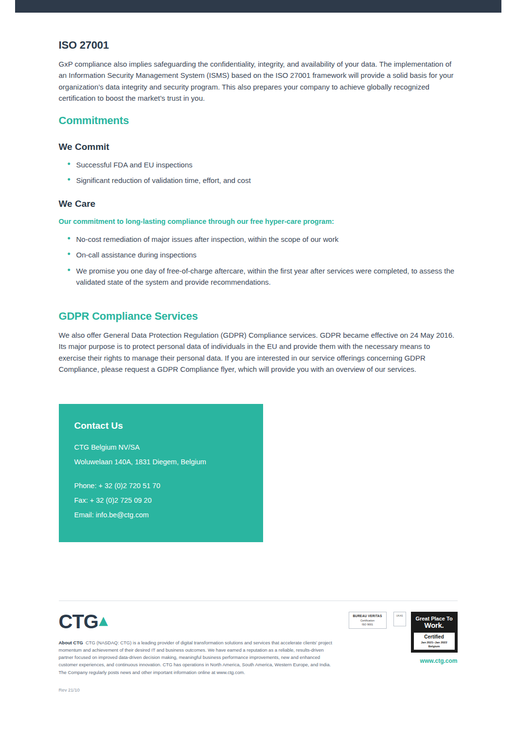ISO 27001
GxP compliance also implies safeguarding the confidentiality, integrity, and availability of your data. The implementation of an Information Security Management System (ISMS) based on the ISO 27001 framework will provide a solid basis for your organization’s data integrity and security program. This also prepares your company to achieve globally recognized certification to boost the market’s trust in you.
Commitments
We Commit
Successful FDA and EU inspections
Significant reduction of validation time, effort, and cost
We Care
Our commitment to long-lasting compliance through our free hyper-care program:
No-cost remediation of major issues after inspection, within the scope of our work
On-call assistance during inspections
We promise you one day of free-of-charge aftercare, within the first year after services were completed, to assess the validated state of the system and provide recommendations.
GDPR Compliance Services
We also offer General Data Protection Regulation (GDPR) Compliance services. GDPR became effective on 24 May 2016. Its major purpose is to protect personal data of individuals in the EU and provide them with the necessary means to exercise their rights to manage their personal data. If you are interested in our service offerings concerning GDPR Compliance, please request a GDPR Compliance flyer, which will provide you with an overview of our services.
Contact Us
CTG Belgium NV/SA
Woluwelaan 140A, 1831 Diegem, Belgium
Phone: + 32 (0)2 720 51 70
Fax: + 32 (0)2 725 09 20
Email: info.be@ctg.com
CTG▴
About CTG CTG (NASDAQ: CTG) is a leading provider of digital transformation solutions and services that accelerate clients’ project momentum and achievement of their desired IT and business outcomes. We have earned a reputation as a reliable, results-driven partner focused on improved data-driven decision making, meaningful business performance improvements, new and enhanced customer experiences, and continuous innovation. CTG has operations in North America, South America, Western Europe, and India. The Company regularly posts news and other important information online at www.ctg.com.
Rev 21/10
BUREAU VERITAS
Certification
ISO 9001
UKAS
Great Place To Work. Certified Jan 2021–Jan 2022 Belgium
www.ctg.com